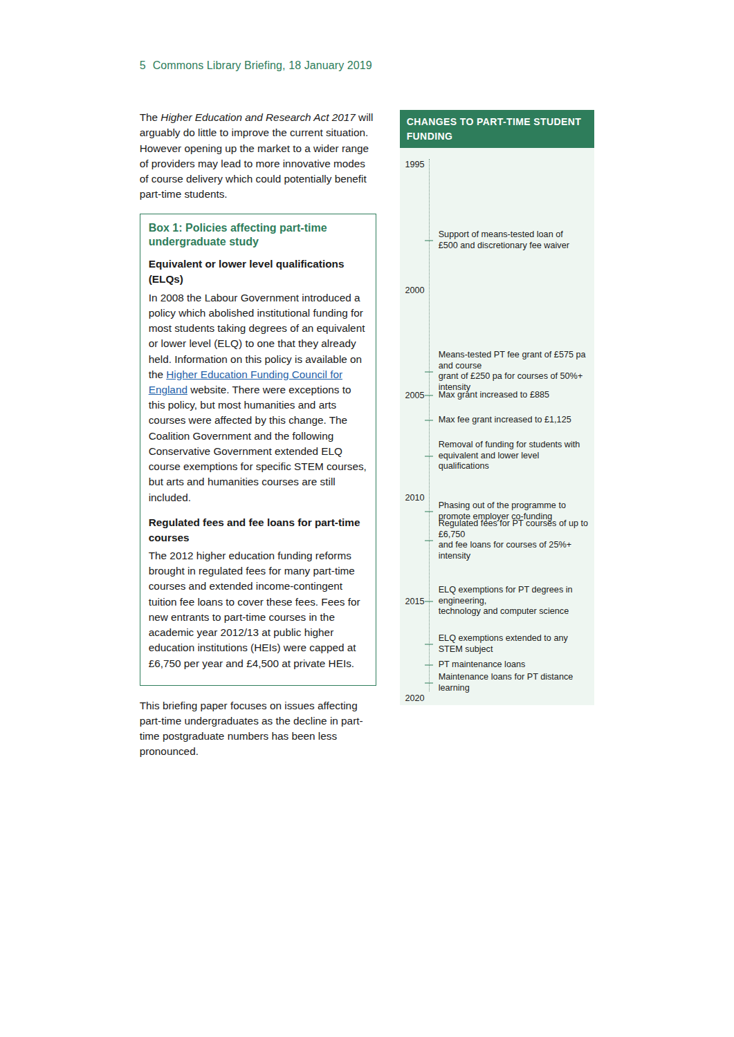5 Commons Library Briefing, 18 January 2019
The Higher Education and Research Act 2017 will arguably do little to improve the current situation. However opening up the market to a wider range of providers may lead to more innovative modes of course delivery which could potentially benefit part-time students.
Box 1: Policies affecting part-time undergraduate study
Equivalent or lower level qualifications (ELQs)
In 2008 the Labour Government introduced a policy which abolished institutional funding for most students taking degrees of an equivalent or lower level (ELQ) to one that they already held. Information on this policy is available on the Higher Education Funding Council for England website. There were exceptions to this policy, but most humanities and arts courses were affected by this change. The Coalition Government and the following Conservative Government extended ELQ course exemptions for specific STEM courses, but arts and humanities courses are still included.
Regulated fees and fee loans for part-time courses
The 2012 higher education funding reforms brought in regulated fees for many part-time courses and extended income-contingent tuition fee loans to cover these fees. Fees for new entrants to part-time courses in the academic year 2012/13 at public higher education institutions (HEIs) were capped at £6,750 per year and £4,500 at private HEIs.
This briefing paper focuses on issues affecting part-time undergraduates as the decline in part-time postgraduate numbers has been less pronounced.
Changes to part-time student funding
1995
2000
2005
2010
2015
2020
Support of means-tested loan of
£500 and discretionary fee waiver
Means-tested PT fee grant of £575 pa and course
grant of £250 pa for courses of 50%+ intensity
Max grant increased to £885
Max fee grant increased to £1,125
Removal of funding for students with
equivalent and lower level qualifications
Phasing out of the programme to
promote employer co-funding
Regulated fees for PT courses of up to £6,750
and fee loans for courses of 25%+ intensity
ELQ exemptions for PT degrees in engineering,
technology and computer science
ELQ exemptions extended to any STEM subject
PT maintenance loans
Maintenance loans for PT distance learning